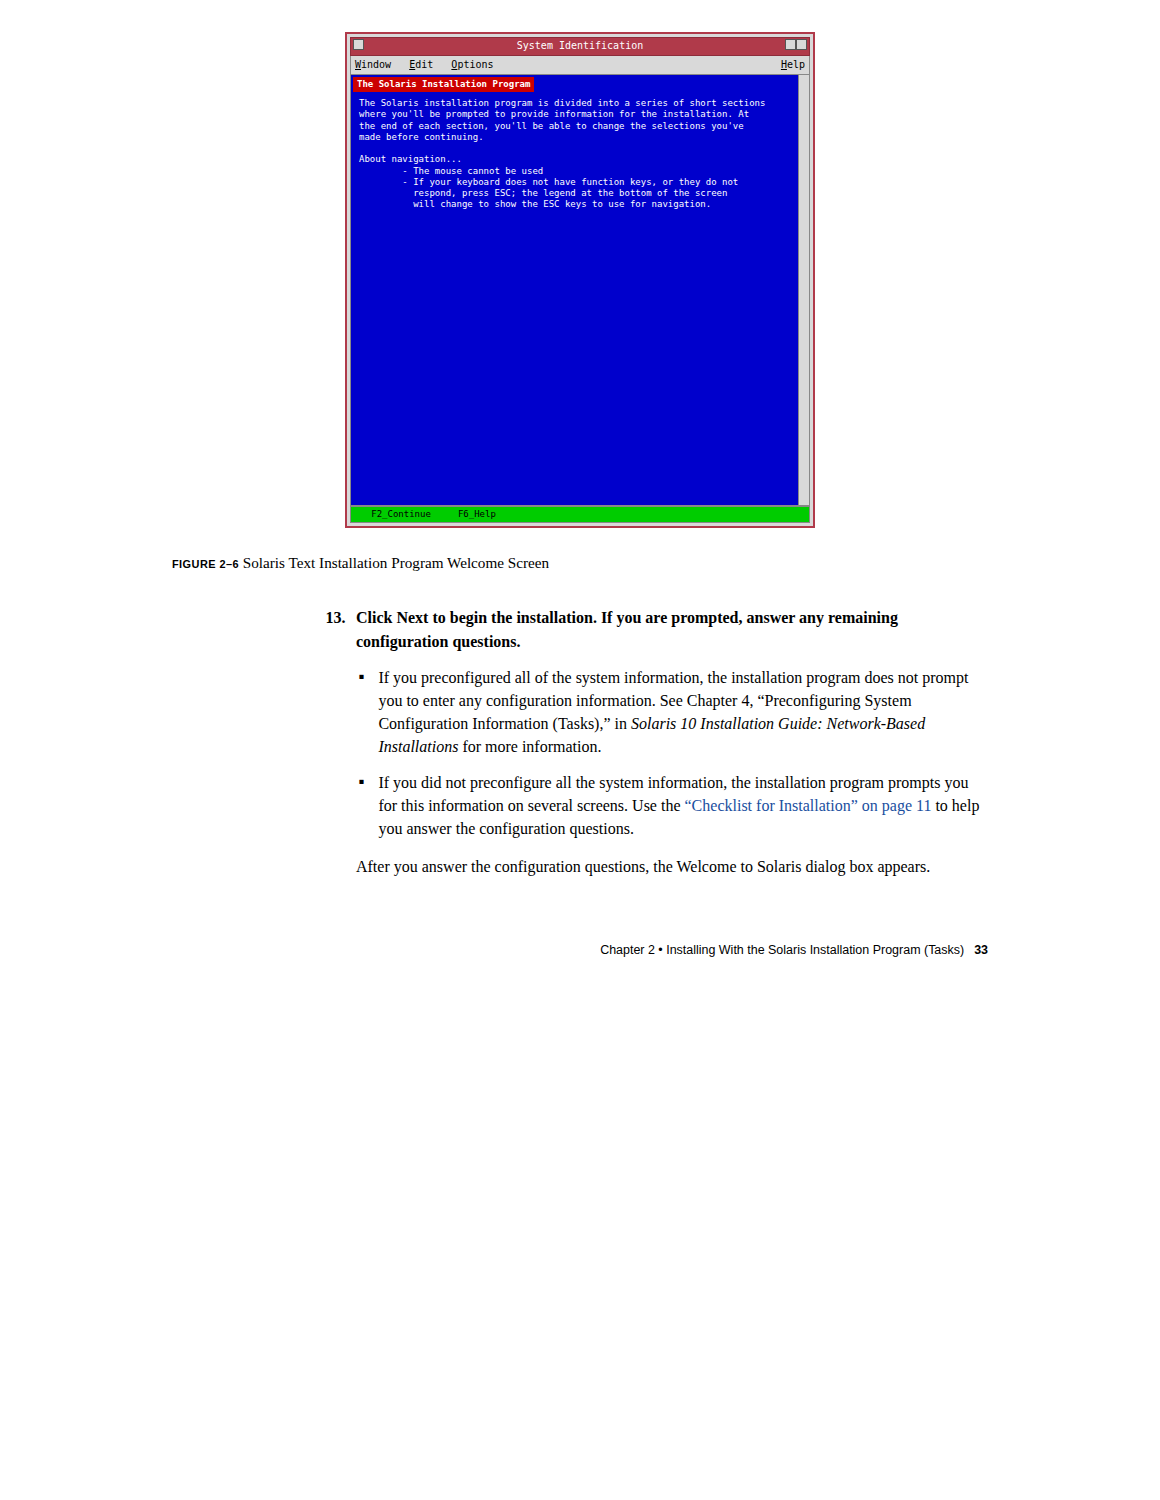System Identification
Window Edit Options Help
The Solaris Installation Program
The Solaris installation program is divided into a series of short sections where you'll be prompted to provide information for the installation. At the end of each section, you'll be able to change the selections you've made before continuing. About navigation... - The mouse cannot be used - If your keyboard does not have function keys, or they do not respond, press ESC; the legend at the bottom of the screen will change to show the ESC keys to use for navigation.
F2_Continue F6_Help
FIGURE 2–6 Solaris Text Installation Program Welcome Screen
13. Click Next to begin the installation. If you are prompted, answer any remaining configuration questions.
If you preconfigured all of the system information, the installation program does not prompt you to enter any configuration information. See Chapter 4, “Preconfiguring System Configuration Information (Tasks),” in Solaris 10 Installation Guide: Network-Based Installations for more information.
If you did not preconfigure all the system information, the installation program prompts you for this information on several screens. Use the “Checklist for Installation” on page 11 to help you answer the configuration questions.
After you answer the configuration questions, the Welcome to Solaris dialog box appears.
Chapter 2 • Installing With the Solaris Installation Program (Tasks)33